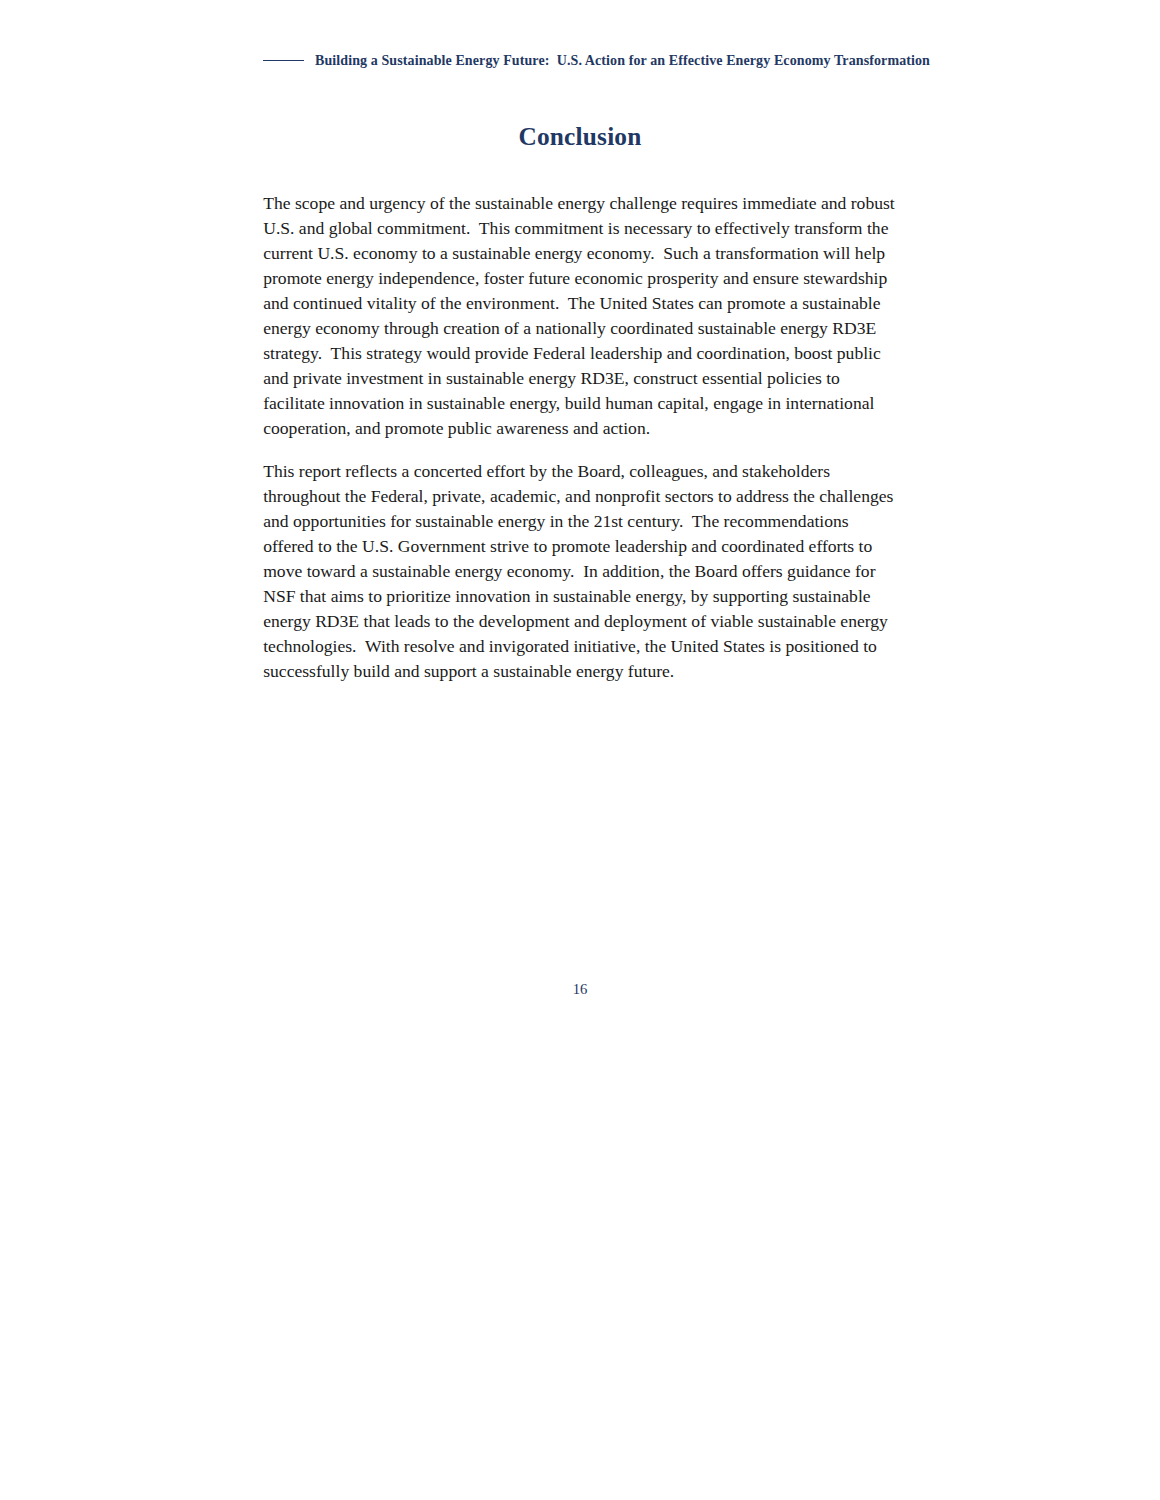Building a Sustainable Energy Future: U.S. Action for an Effective Energy Economy Transformation
Conclusion
The scope and urgency of the sustainable energy challenge requires immediate and robust U.S. and global commitment. This commitment is necessary to effectively transform the current U.S. economy to a sustainable energy economy. Such a transformation will help promote energy independence, foster future economic prosperity and ensure stewardship and continued vitality of the environment. The United States can promote a sustainable energy economy through creation of a nationally coordinated sustainable energy RD3E strategy. This strategy would provide Federal leadership and coordination, boost public and private investment in sustainable energy RD3E, construct essential policies to facilitate innovation in sustainable energy, build human capital, engage in international cooperation, and promote public awareness and action.
This report reflects a concerted effort by the Board, colleagues, and stakeholders throughout the Federal, private, academic, and nonprofit sectors to address the challenges and opportunities for sustainable energy in the 21st century. The recommendations offered to the U.S. Government strive to promote leadership and coordinated efforts to move toward a sustainable energy economy. In addition, the Board offers guidance for NSF that aims to prioritize innovation in sustainable energy, by supporting sustainable energy RD3E that leads to the development and deployment of viable sustainable energy technologies. With resolve and invigorated initiative, the United States is positioned to successfully build and support a sustainable energy future.
16